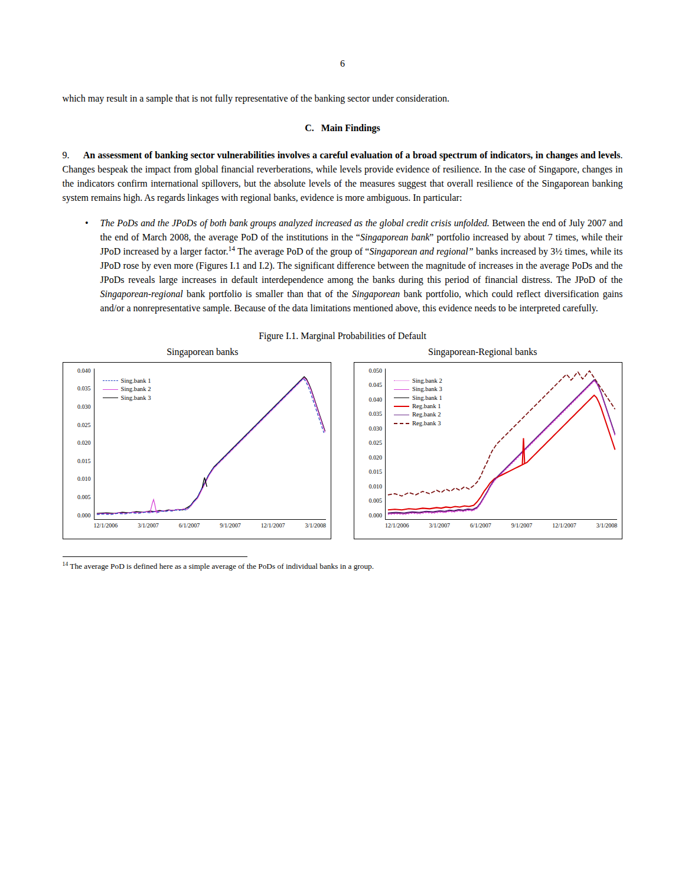6
which may result in a sample that is not fully representative of the banking sector under consideration.
C. Main Findings
9. An assessment of banking sector vulnerabilities involves a careful evaluation of a broad spectrum of indicators, in changes and levels. Changes bespeak the impact from global financial reverberations, while levels provide evidence of resilience. In the case of Singapore, changes in the indicators confirm international spillovers, but the absolute levels of the measures suggest that overall resilience of the Singaporean banking system remains high. As regards linkages with regional banks, evidence is more ambiguous. In particular:
•
The PoDs and the JPoDs of both bank groups analyzed increased as the global credit crisis unfolded. Between the end of July 2007 and the end of March 2008, the average PoD of the institutions in the “Singaporean bank” portfolio increased by about 7 times, while their JPoD increased by a larger factor.14 The average PoD of the group of “Singaporean and regional” banks increased by 3½ times, while its JPoD rose by even more (Figures I.1 and I.2). The significant difference between the magnitude of increases in the average PoDs and the JPoDs reveals large increases in default interdependence among the banks during this period of financial distress. The JPoD of the Singaporean-regional bank portfolio is smaller than that of the Singaporean bank portfolio, which could reflect diversification gains and/or a nonrepresentative sample. Because of the data limitations mentioned above, this evidence needs to be interpreted carefully.
Figure I.1. Marginal Probabilities of Default
Singaporean banks Singaporean-Regional banks
0.040
0.035
0.030
0.025
0.020
0.015
0.010
0.005
0.000
Sing.bank 1
Sing.bank 2
Sing.bank 3
12/1/20063/1/20076/1/20079/1/200712/1/20073/1/2008
0.050
0.045
0.040
0.035
0.030
0.025
0.020
0.015
0.010
0.005
0.000
Sing.bank 2
Sing.bank 3
Sing.bank 1
Reg.bank 1
Reg.bank 2
Reg.bank 3
12/1/20063/1/20076/1/20079/1/200712/1/20073/1/2008
14 The average PoD is defined here as a simple average of the PoDs of individual banks in a group.